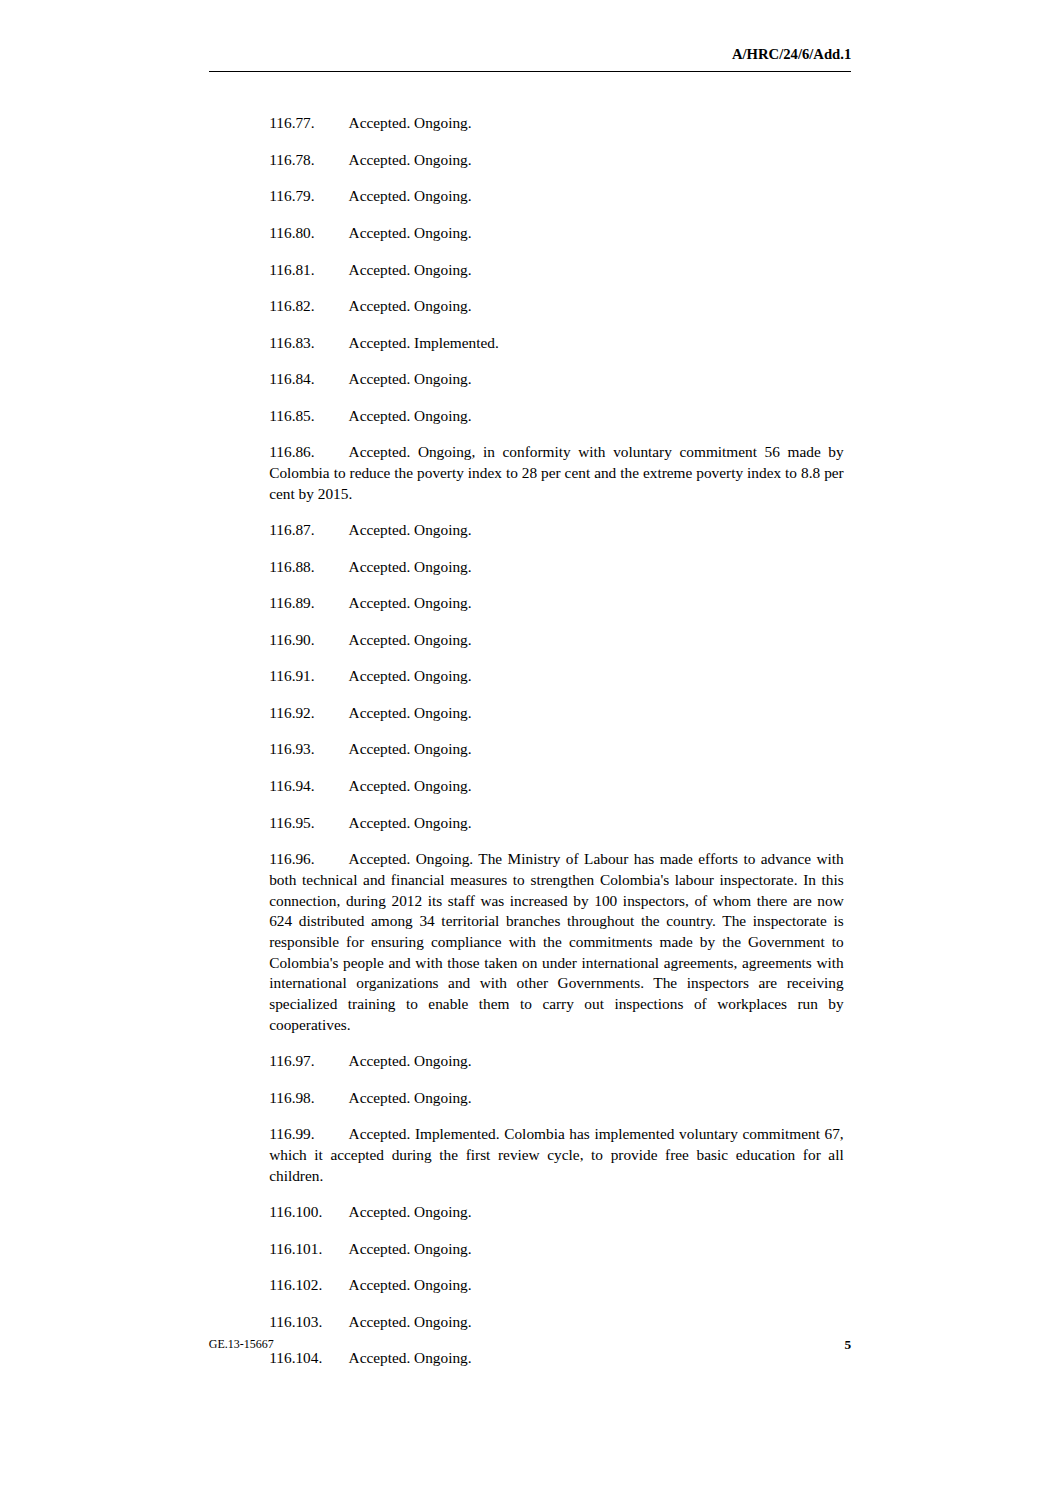A/HRC/24/6/Add.1
116.77.
Accepted. Ongoing.
116.78.
Accepted. Ongoing.
116.79.
Accepted. Ongoing.
116.80.
Accepted. Ongoing.
116.81.
Accepted. Ongoing.
116.82.
Accepted. Ongoing.
116.83.
Accepted. Implemented.
116.84.
Accepted. Ongoing.
116.85.
Accepted. Ongoing.
116.86. Accepted. Ongoing, in conformity with voluntary commitment 56 made by Colombia to reduce the poverty index to 28 per cent and the extreme poverty index to 8.8 per cent by 2015.
116.87.
Accepted. Ongoing.
116.88.
Accepted. Ongoing.
116.89.
Accepted. Ongoing.
116.90.
Accepted. Ongoing.
116.91.
Accepted. Ongoing.
116.92.
Accepted. Ongoing.
116.93.
Accepted. Ongoing.
116.94.
Accepted. Ongoing.
116.95.
Accepted. Ongoing.
116.96. Accepted. Ongoing. The Ministry of Labour has made efforts to advance with both technical and financial measures to strengthen Colombia's labour inspectorate. In this connection, during 2012 its staff was increased by 100 inspectors, of whom there are now 624 distributed among 34 territorial branches throughout the country. The inspectorate is responsible for ensuring compliance with the commitments made by the Government to Colombia's people and with those taken on under international agreements, agreements with international organizations and with other Governments. The inspectors are receiving specialized training to enable them to carry out inspections of workplaces run by cooperatives.
116.97.
Accepted. Ongoing.
116.98.
Accepted. Ongoing.
116.99. Accepted. Implemented. Colombia has implemented voluntary commitment 67, which it accepted during the first review cycle, to provide free basic education for all children.
116.100.
Accepted. Ongoing.
116.101.
Accepted. Ongoing.
116.102.
Accepted. Ongoing.
116.103.
Accepted. Ongoing.
116.104.
Accepted. Ongoing.
GE.13-15667
5